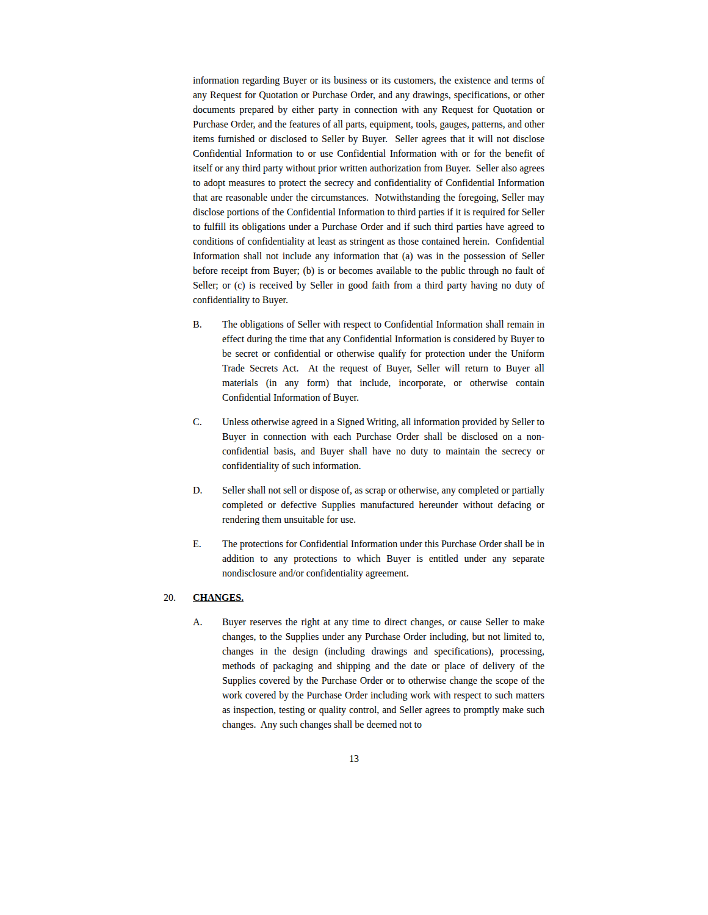information regarding Buyer or its business or its customers, the existence and terms of any Request for Quotation or Purchase Order, and any drawings, specifications, or other documents prepared by either party in connection with any Request for Quotation or Purchase Order, and the features of all parts, equipment, tools, gauges, patterns, and other items furnished or disclosed to Seller by Buyer. Seller agrees that it will not disclose Confidential Information to or use Confidential Information with or for the benefit of itself or any third party without prior written authorization from Buyer. Seller also agrees to adopt measures to protect the secrecy and confidentiality of Confidential Information that are reasonable under the circumstances. Notwithstanding the foregoing, Seller may disclose portions of the Confidential Information to third parties if it is required for Seller to fulfill its obligations under a Purchase Order and if such third parties have agreed to conditions of confidentiality at least as stringent as those contained herein. Confidential Information shall not include any information that (a) was in the possession of Seller before receipt from Buyer; (b) is or becomes available to the public through no fault of Seller; or (c) is received by Seller in good faith from a third party having no duty of confidentiality to Buyer.
B. The obligations of Seller with respect to Confidential Information shall remain in effect during the time that any Confidential Information is considered by Buyer to be secret or confidential or otherwise qualify for protection under the Uniform Trade Secrets Act. At the request of Buyer, Seller will return to Buyer all materials (in any form) that include, incorporate, or otherwise contain Confidential Information of Buyer.
C. Unless otherwise agreed in a Signed Writing, all information provided by Seller to Buyer in connection with each Purchase Order shall be disclosed on a non-confidential basis, and Buyer shall have no duty to maintain the secrecy or confidentiality of such information.
D. Seller shall not sell or dispose of, as scrap or otherwise, any completed or partially completed or defective Supplies manufactured hereunder without defacing or rendering them unsuitable for use.
E. The protections for Confidential Information under this Purchase Order shall be in addition to any protections to which Buyer is entitled under any separate nondisclosure and/or confidentiality agreement.
20. CHANGES.
A. Buyer reserves the right at any time to direct changes, or cause Seller to make changes, to the Supplies under any Purchase Order including, but not limited to, changes in the design (including drawings and specifications), processing, methods of packaging and shipping and the date or place of delivery of the Supplies covered by the Purchase Order or to otherwise change the scope of the work covered by the Purchase Order including work with respect to such matters as inspection, testing or quality control, and Seller agrees to promptly make such changes. Any such changes shall be deemed not to
13